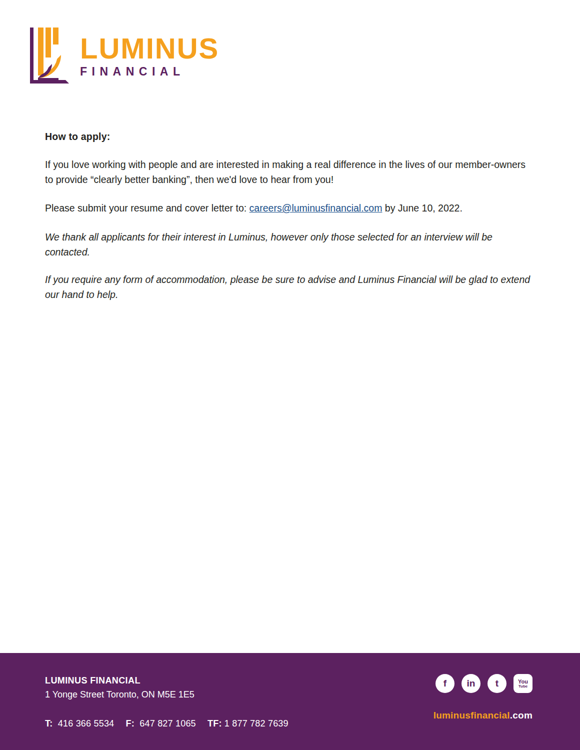LUMINUS FINANCIAL
How to apply:
If you love working with people and are interested in making a real difference in the lives of our member-owners to provide “clearly better banking”, then we'd love to hear from you!
Please submit your resume and cover letter to: careers@luminusfinancial.com by June 10, 2022.
We thank all applicants for their interest in Luminus, however only those selected for an interview will be contacted.
If you require any form of accommodation, please be sure to advise and Luminus Financial will be glad to extend our hand to help.
LUMINUS FINANCIAL
1 Yonge Street Toronto, ON M5E 1E5
T: 416 366 5534 F: 647 827 1065 TF: 1 877 782 7639
f in t You Tube
luminusfinancial.com